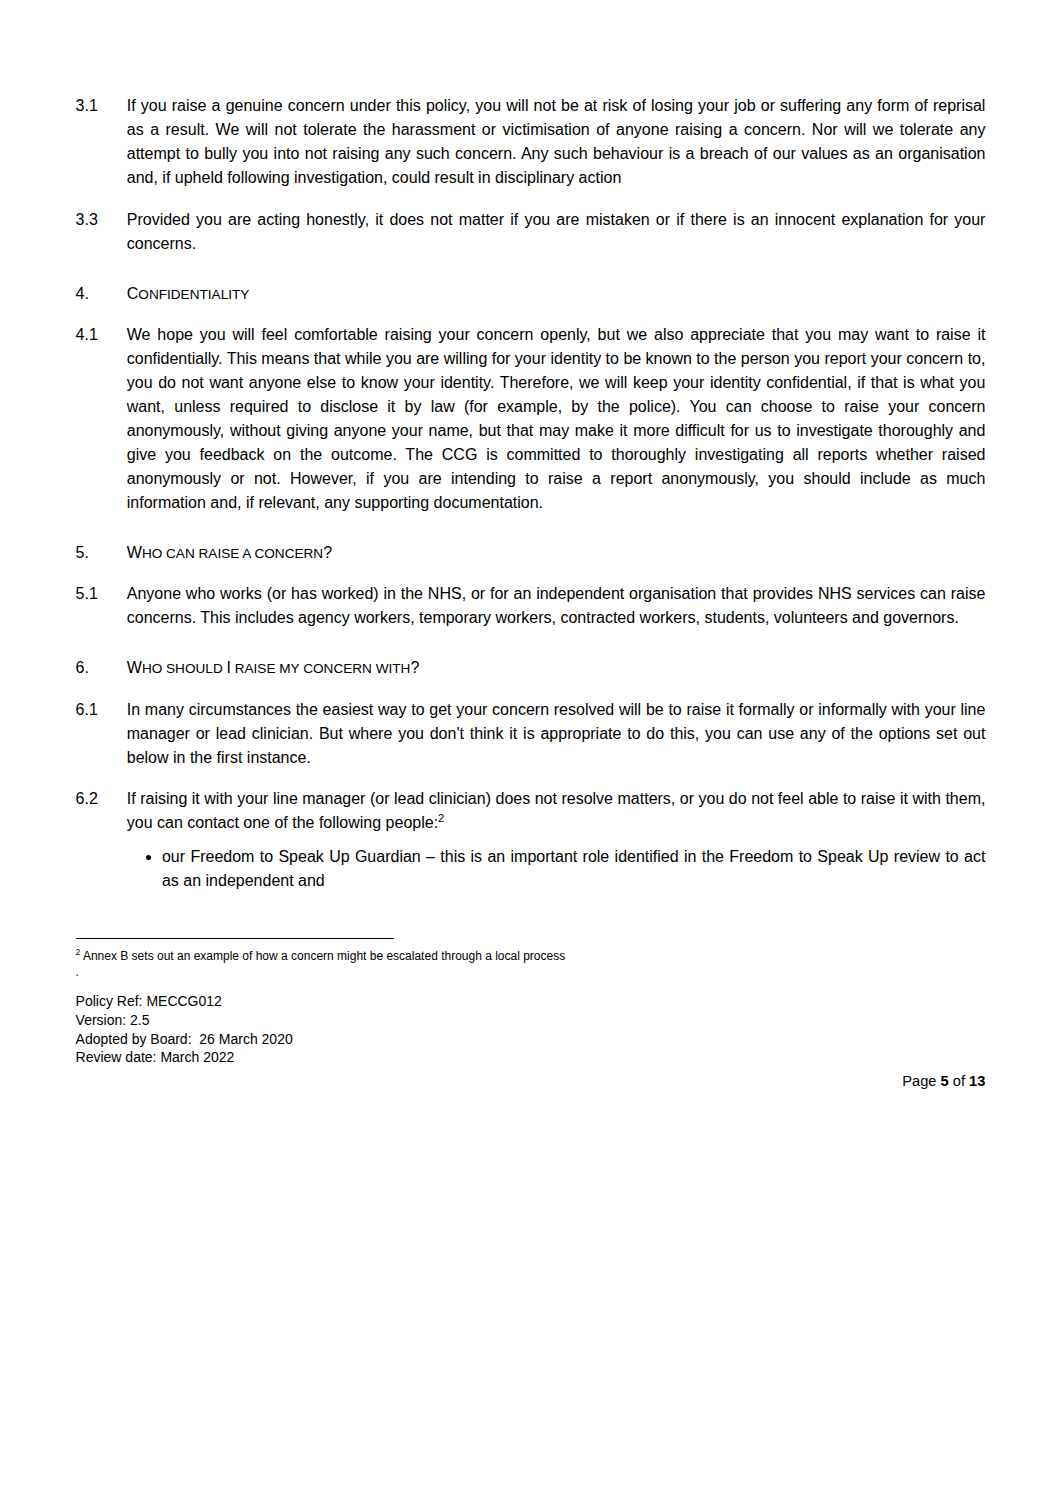3.1
If you raise a genuine concern under this policy, you will not be at risk of losing your job or suffering any form of reprisal as a result. We will not tolerate the harassment or victimisation of anyone raising a concern. Nor will we tolerate any attempt to bully you into not raising any such concern. Any such behaviour is a breach of our values as an organisation and, if upheld following investigation, could result in disciplinary action
3.3
Provided you are acting honestly, it does not matter if you are mistaken or if there is an innocent explanation for your concerns.
4. CONFIDENTIALITY
4.1
We hope you will feel comfortable raising your concern openly, but we also appreciate that you may want to raise it confidentially. This means that while you are willing for your identity to be known to the person you report your concern to, you do not want anyone else to know your identity. Therefore, we will keep your identity confidential, if that is what you want, unless required to disclose it by law (for example, by the police). You can choose to raise your concern anonymously, without giving anyone your name, but that may make it more difficult for us to investigate thoroughly and give you feedback on the outcome. The CCG is committed to thoroughly investigating all reports whether raised anonymously or not. However, if you are intending to raise a report anonymously, you should include as much information and, if relevant, any supporting documentation.
5. WHO CAN RAISE A CONCERN?
5.1
Anyone who works (or has worked) in the NHS, or for an independent organisation that provides NHS services can raise concerns. This includes agency workers, temporary workers, contracted workers, students, volunteers and governors.
6. WHO SHOULD I RAISE MY CONCERN WITH?
6.1
In many circumstances the easiest way to get your concern resolved will be to raise it formally or informally with your line manager or lead clinician. But where you don't think it is appropriate to do this, you can use any of the options set out below in the first instance.
6.2
If raising it with your line manager (or lead clinician) does not resolve matters, or you do not feel able to raise it with them, you can contact one of the following people:2
our Freedom to Speak Up Guardian – this is an important role identified in the Freedom to Speak Up review to act as an independent and
2 Annex B sets out an example of how a concern might be escalated through a local process
.
Policy Ref: MECCG012
Version: 2.5
Adopted by Board: 26 March 2020
Review date: March 2022
Page 5 of 13